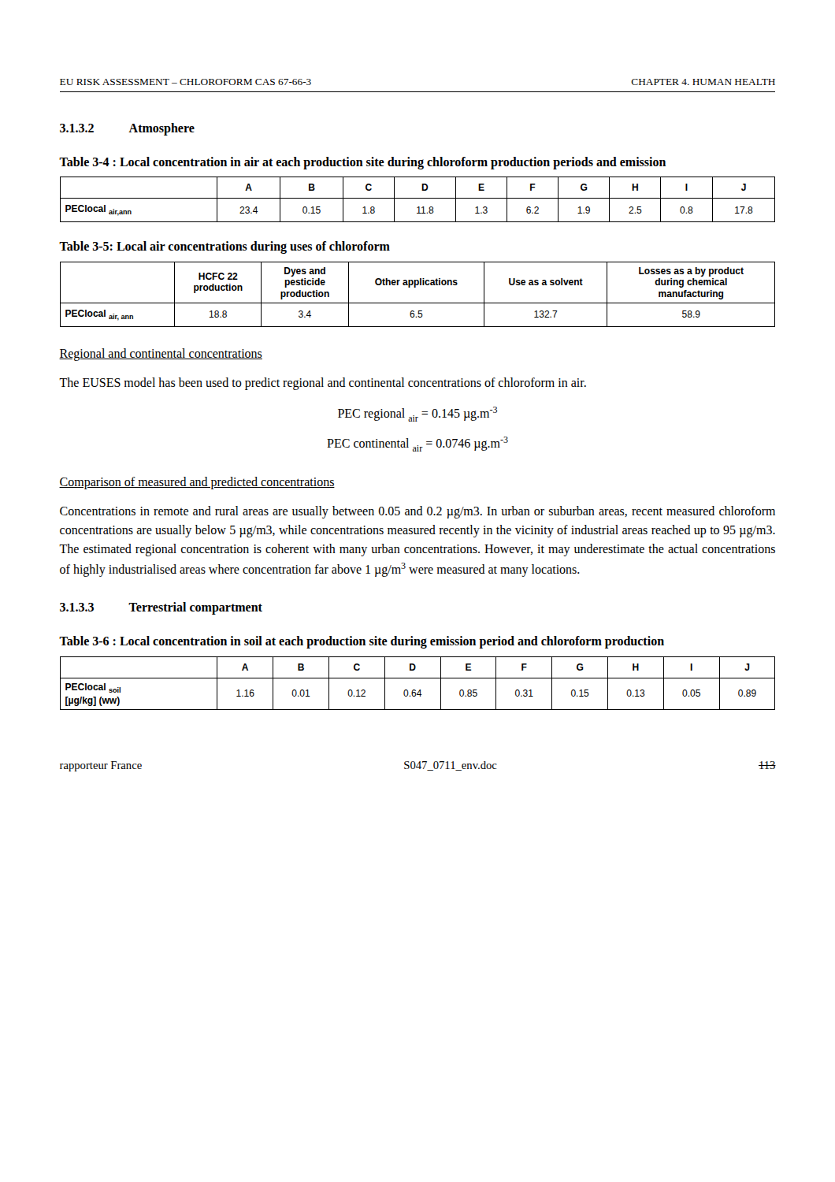EU Risk Assessment – Chloroform CAS 67-66-3
Chapter 4. Human Health
3.1.3.2 Atmosphere
Table 3-4 : Local concentration in air at each production site during chloroform production periods and emission
| | A | B | C | D | E | F | G | H | I | J |
| PEClocal air,ann | 23.4 | 0.15 | 1.8 | 11.8 | 1.3 | 6.2 | 1.9 | 2.5 | 0.8 | 17.8 |
Table 3-5: Local air concentrations during uses of chloroform
| | HCFC 22 production | Dyes and pesticide production | Other applications | Use as a solvent | Losses as a by product during chemical manufacturing |
| PEClocal air, ann | 18.8 | 3.4 | 6.5 | 132.7 | 58.9 |
Regional and continental concentrations
The EUSES model has been used to predict regional and continental concentrations of chloroform in air.
PEC regional air = 0.145 µg.m-3
PEC continental air = 0.0746 µg.m-3
Comparison of measured and predicted concentrations
Concentrations in remote and rural areas are usually between 0.05 and 0.2 µg/m3. In urban or suburban areas, recent measured chloroform concentrations are usually below 5 µg/m3, while concentrations measured recently in the vicinity of industrial areas reached up to 95 µg/m3. The estimated regional concentration is coherent with many urban concentrations. However, it may underestimate the actual concentrations of highly industrialised areas where concentration far above 1 µg/m3 were measured at many locations.
3.1.3.3 Terrestrial compartment
Table 3-6 : Local concentration in soil at each production site during emission period and chloroform production
| | A | B | C | D | E | F | G | H | I | J |
| PEClocal soil [µg/kg] (ww) | 1.16 | 0.01 | 0.12 | 0.64 | 0.85 | 0.31 | 0.15 | 0.13 | 0.05 | 0.89 |
rapporteur France
S047_0711_env.doc
113